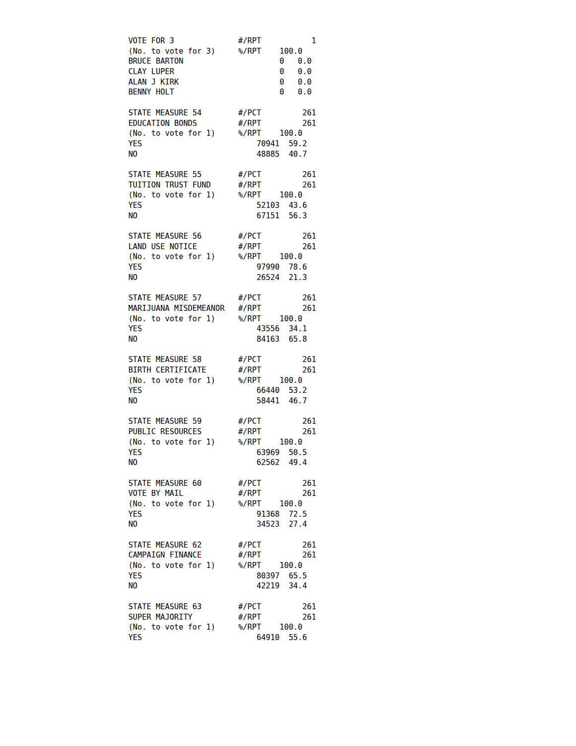VOTE FOR 3              #/RPT           1
(No. to vote for 3)     %/RPT    100.0
BRUCE BARTON                     0   0.0
CLAY LUPER                       0   0.0
ALAN J KIRK                      0   0.0
BENNY HOLT                       0   0.0

STATE MEASURE 54        #/PCT         261
EDUCATION BONDS         #/RPT         261
(No. to vote for 1)     %/RPT    100.0
YES                         70941  59.2
NO                          48885  40.7

STATE MEASURE 55        #/PCT         261
TUITION TRUST FUND      #/RPT         261
(No. to vote for 1)     %/RPT    100.0
YES                         52103  43.6
NO                          67151  56.3

STATE MEASURE 56        #/PCT         261
LAND USE NOTICE         #/RPT         261
(No. to vote for 1)     %/RPT    100.0
YES                         97990  78.6
NO                          26524  21.3

STATE MEASURE 57        #/PCT         261
MARIJUANA MISDEMEANOR   #/RPT         261
(No. to vote for 1)     %/RPT    100.0
YES                         43556  34.1
NO                          84163  65.8

STATE MEASURE 58        #/PCT         261
BIRTH CERTIFICATE       #/RPT         261
(No. to vote for 1)     %/RPT    100.0
YES                         66440  53.2
NO                          58441  46.7

STATE MEASURE 59        #/PCT         261
PUBLIC RESOURCES        #/RPT         261
(No. to vote for 1)     %/RPT    100.0
YES                         63969  50.5
NO                          62562  49.4

STATE MEASURE 60        #/PCT         261
VOTE BY MAIL            #/RPT         261
(No. to vote for 1)     %/RPT    100.0
YES                         91368  72.5
NO                          34523  27.4

STATE MEASURE 62        #/PCT         261
CAMPAIGN FINANCE        #/RPT         261
(No. to vote for 1)     %/RPT    100.0
YES                         80397  65.5
NO                          42219  34.4

STATE MEASURE 63        #/PCT         261
SUPER MAJORITY          #/RPT         261
(No. to vote for 1)     %/RPT    100.0
YES                         64910  55.6